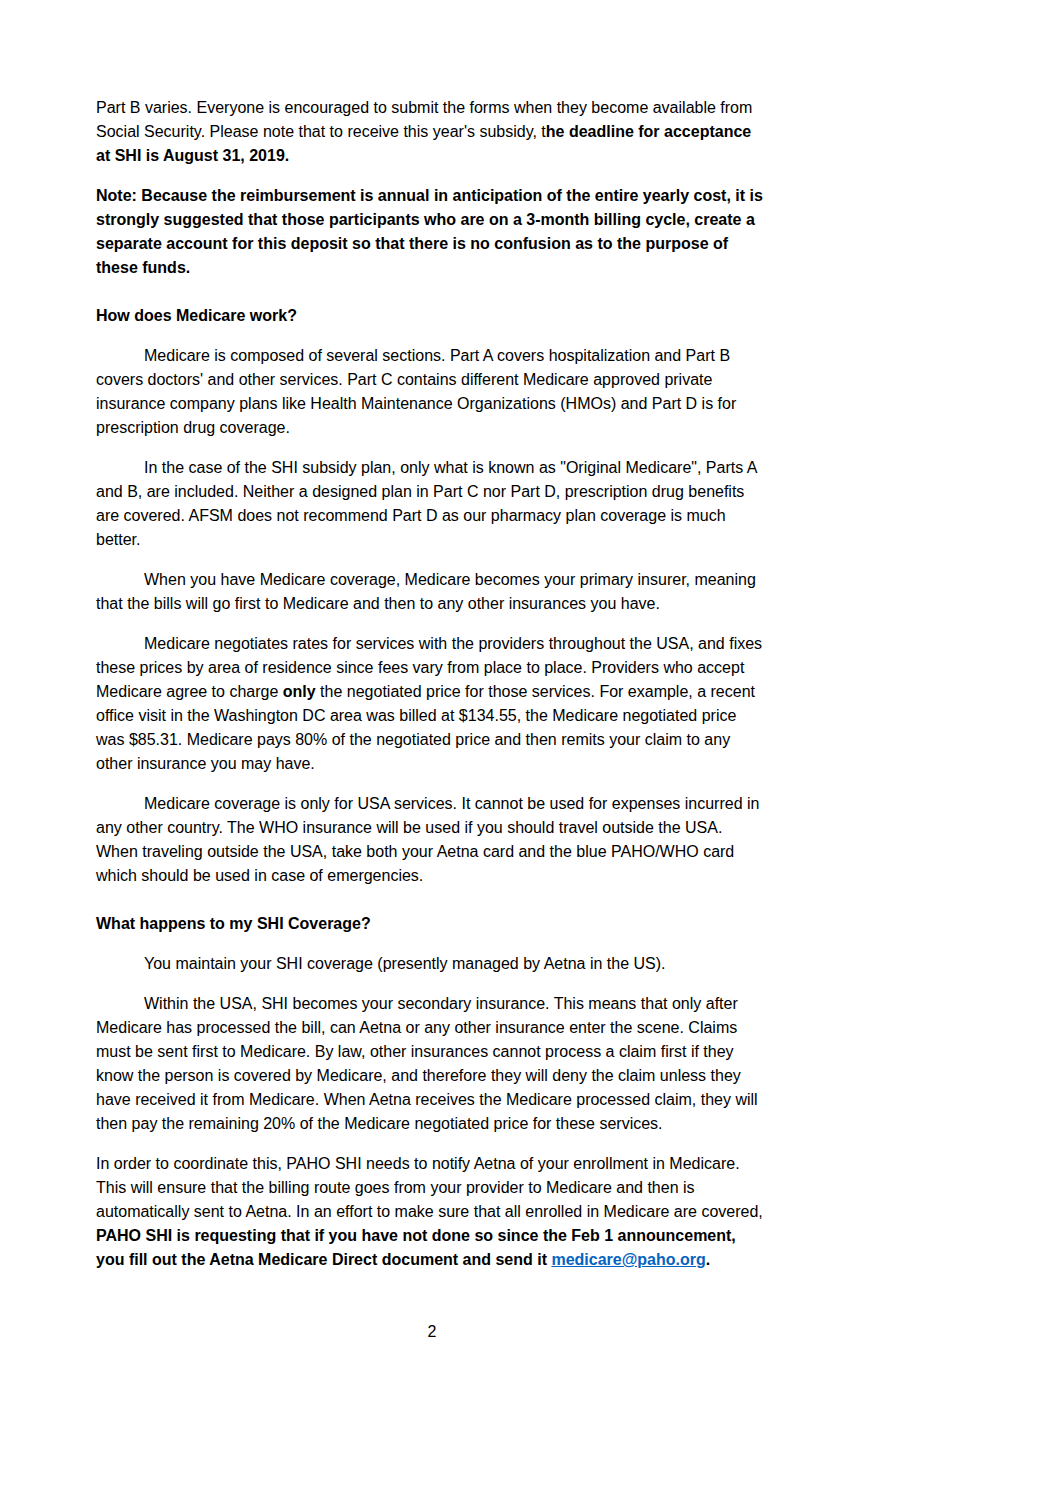Part B varies. Everyone is encouraged to submit the forms when they become available from Social Security. Please note that to receive this year's subsidy, the deadline for acceptance at SHI is August 31, 2019.
Note: Because the reimbursement is annual in anticipation of the entire yearly cost, it is strongly suggested that those participants who are on a 3-month billing cycle, create a separate account for this deposit so that there is no confusion as to the purpose of these funds.
How does Medicare work?
Medicare is composed of several sections. Part A covers hospitalization and Part B covers doctors' and other services. Part C contains different Medicare approved private insurance company plans like Health Maintenance Organizations (HMOs) and Part D is for prescription drug coverage.
In the case of the SHI subsidy plan, only what is known as "Original Medicare", Parts A and B, are included. Neither a designed plan in Part C nor Part D, prescription drug benefits are covered. AFSM does not recommend Part D as our pharmacy plan coverage is much better.
When you have Medicare coverage, Medicare becomes your primary insurer, meaning that the bills will go first to Medicare and then to any other insurances you have.
Medicare negotiates rates for services with the providers throughout the USA, and fixes these prices by area of residence since fees vary from place to place. Providers who accept Medicare agree to charge only the negotiated price for those services. For example, a recent office visit in the Washington DC area was billed at $134.55, the Medicare negotiated price was $85.31. Medicare pays 80% of the negotiated price and then remits your claim to any other insurance you may have.
Medicare coverage is only for USA services. It cannot be used for expenses incurred in any other country. The WHO insurance will be used if you should travel outside the USA. When traveling outside the USA, take both your Aetna card and the blue PAHO/WHO card which should be used in case of emergencies.
What happens to my SHI Coverage?
You maintain your SHI coverage (presently managed by Aetna in the US).
Within the USA, SHI becomes your secondary insurance. This means that only after Medicare has processed the bill, can Aetna or any other insurance enter the scene. Claims must be sent first to Medicare. By law, other insurances cannot process a claim first if they know the person is covered by Medicare, and therefore they will deny the claim unless they have received it from Medicare. When Aetna receives the Medicare processed claim, they will then pay the remaining 20% of the Medicare negotiated price for these services.
In order to coordinate this, PAHO SHI needs to notify Aetna of your enrollment in Medicare. This will ensure that the billing route goes from your provider to Medicare and then is automatically sent to Aetna. In an effort to make sure that all enrolled in Medicare are covered, PAHO SHI is requesting that if you have not done so since the Feb 1 announcement, you fill out the Aetna Medicare Direct document and send it medicare@paho.org.
2